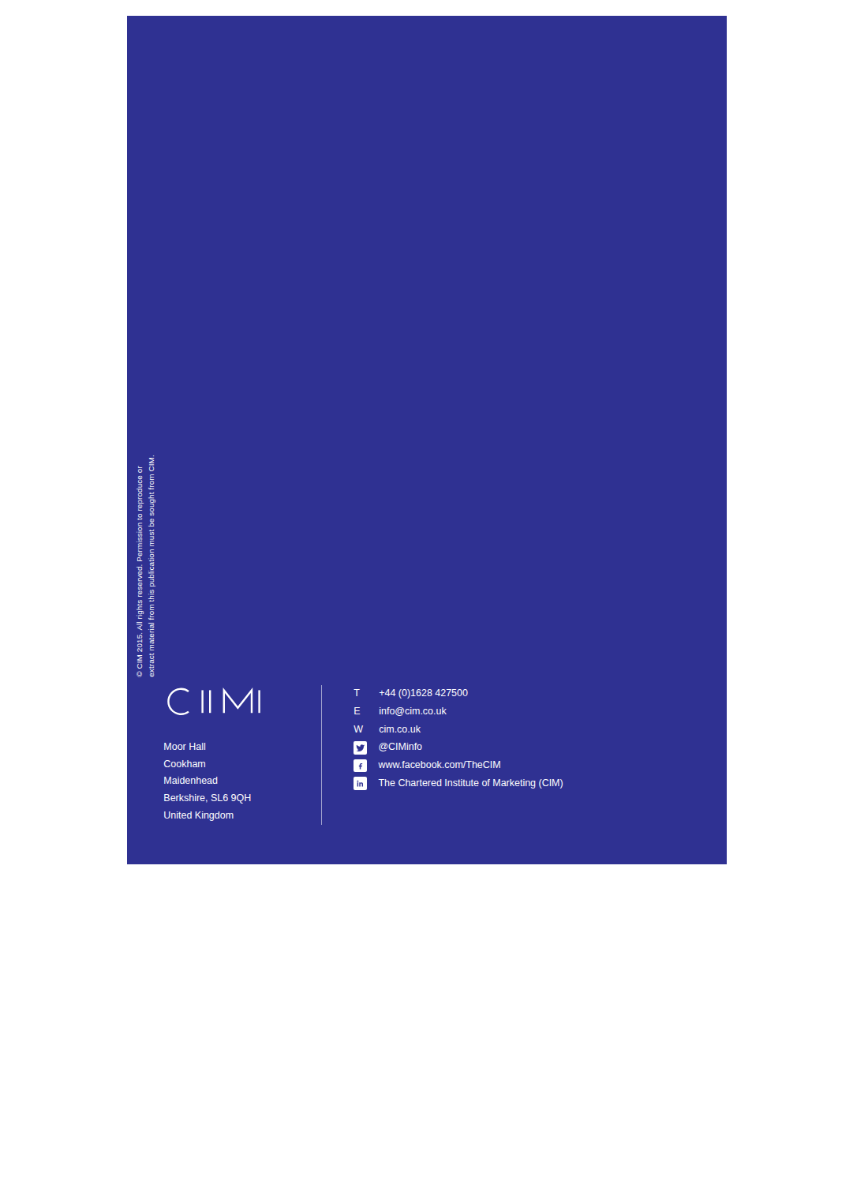© CIM 2015. All rights reserved. Permission to reproduce or extract material from this publication must be sought from CIM.
Moor Hall
Cookham
Maidenhead
Berkshire, SL6 9QH
United Kingdom
T +44 (0)1628 427500
E info@cim.co.uk
W cim.co.uk
@CIMinfo
www.facebook.com/TheCIM
The Chartered Institute of Marketing (CIM)